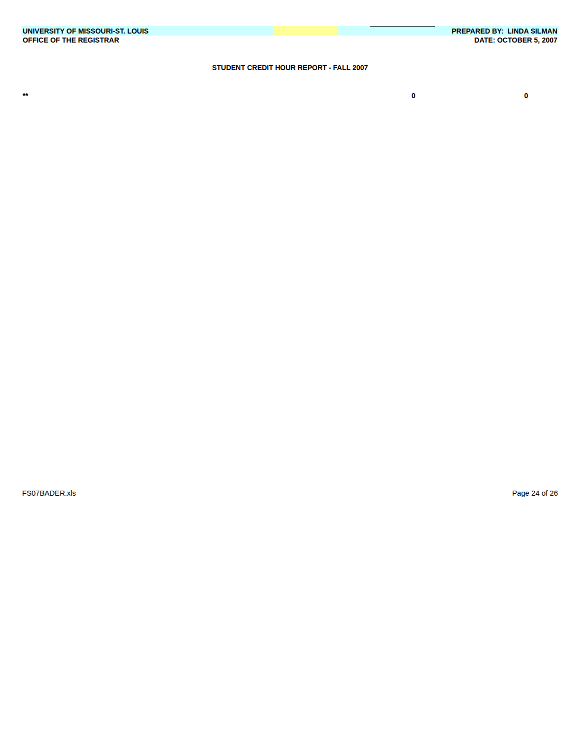| UNIVERSITY OF MISSOURI-ST. LOUIS | | | | | PREPARED BY: LINDA SILMAN |
| OFFICE OF THE REGISTRAR | | | | | DATE: OCTOBER 5, 2007 |
STUDENT CREDIT HOUR REPORT - FALL 2007
| ** | | 0 | | 0 |
| FS07BADER.xls | Page 24 of 26 |